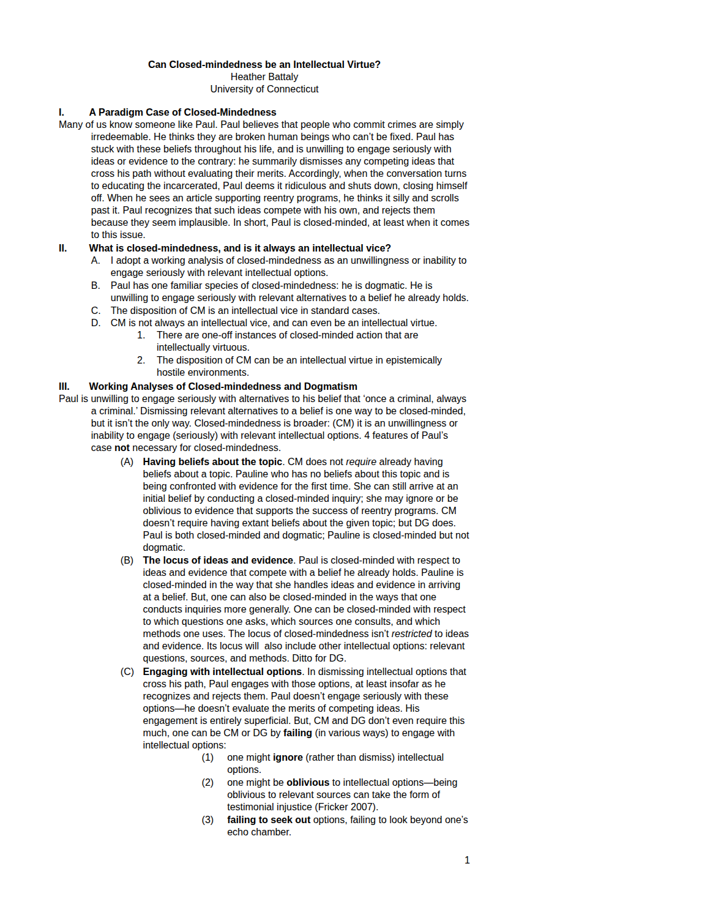Can Closed-mindedness be an Intellectual Virtue?
Heather Battaly
University of Connecticut
I. A Paradigm Case of Closed-Mindedness
Many of us know someone like Paul. Paul believes that people who commit crimes are simply irredeemable. He thinks they are broken human beings who can’t be fixed. Paul has stuck with these beliefs throughout his life, and is unwilling to engage seriously with ideas or evidence to the contrary: he summarily dismisses any competing ideas that cross his path without evaluating their merits. Accordingly, when the conversation turns to educating the incarcerated, Paul deems it ridiculous and shuts down, closing himself off. When he sees an article supporting reentry programs, he thinks it silly and scrolls past it. Paul recognizes that such ideas compete with his own, and rejects them because they seem implausible. In short, Paul is closed-minded, at least when it comes to this issue.
II. What is closed-mindedness, and is it always an intellectual vice?
A. I adopt a working analysis of closed-mindedness as an unwillingness or inability to engage seriously with relevant intellectual options.
B. Paul has one familiar species of closed-mindedness: he is dogmatic. He is unwilling to engage seriously with relevant alternatives to a belief he already holds.
C. The disposition of CM is an intellectual vice in standard cases.
D. CM is not always an intellectual vice, and can even be an intellectual virtue.
1. There are one-off instances of closed-minded action that are intellectually virtuous.
2. The disposition of CM can be an intellectual virtue in epistemically hostile environments.
III. Working Analyses of Closed-mindedness and Dogmatism
Paul is unwilling to engage seriously with alternatives to his belief that ‘once a criminal, always a criminal.’ Dismissing relevant alternatives to a belief is one way to be closed-minded, but it isn’t the only way. Closed-mindedness is broader: (CM) it is an unwillingness or inability to engage (seriously) with relevant intellectual options. 4 features of Paul’s case not necessary for closed-mindedness.
(A) Having beliefs about the topic. CM does not require already having beliefs about a topic. Pauline who has no beliefs about this topic and is being confronted with evidence for the first time. She can still arrive at an initial belief by conducting a closed-minded inquiry; she may ignore or be oblivious to evidence that supports the success of reentry programs. CM doesn’t require having extant beliefs about the given topic; but DG does. Paul is both closed-minded and dogmatic; Pauline is closed-minded but not dogmatic.
(B) The locus of ideas and evidence. Paul is closed-minded with respect to ideas and evidence that compete with a belief he already holds. Pauline is closed-minded in the way that she handles ideas and evidence in arriving at a belief. But, one can also be closed-minded in the ways that one conducts inquiries more generally. One can be closed-minded with respect to which questions one asks, which sources one consults, and which methods one uses. The locus of closed-mindedness isn’t restricted to ideas and evidence. Its locus will also include other intellectual options: relevant questions, sources, and methods. Ditto for DG.
(C) Engaging with intellectual options. In dismissing intellectual options that cross his path, Paul engages with those options, at least insofar as he recognizes and rejects them. Paul doesn’t engage seriously with these options—he doesn’t evaluate the merits of competing ideas. His engagement is entirely superficial. But, CM and DG don’t even require this much, one can be CM or DG by failing (in various ways) to engage with intellectual options:
(1) one might ignore (rather than dismiss) intellectual options.
(2) one might be oblivious to intellectual options—being oblivious to relevant sources can take the form of testimonial injustice (Fricker 2007).
(3) failing to seek out options, failing to look beyond one’s echo chamber.
1